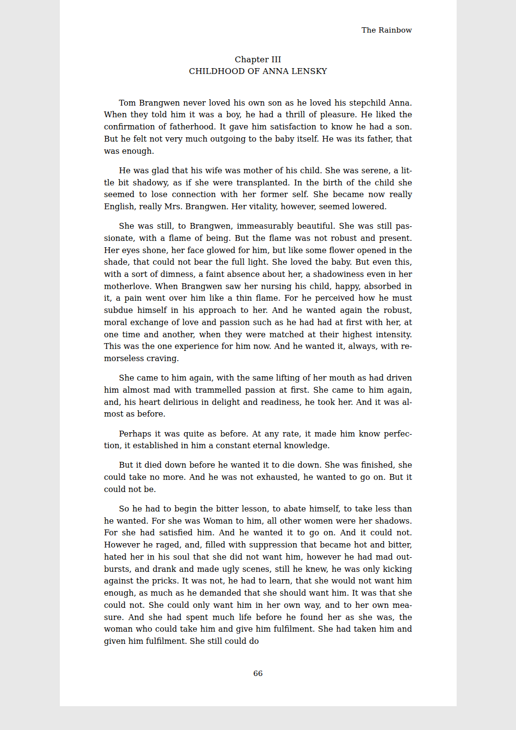The Rainbow
Chapter III CHILDHOOD OF ANNA LENSKY
Tom Brangwen never loved his own son as he loved his stepchild Anna. When they told him it was a boy, he had a thrill of pleasure. He liked the confirmation of fatherhood. It gave him satisfaction to know he had a son. But he felt not very much outgoing to the baby itself. He was its father, that was enough.
He was glad that his wife was mother of his child. She was serene, a little bit shadowy, as if she were transplanted. In the birth of the child she seemed to lose connection with her former self. She became now really English, really Mrs. Brangwen. Her vitality, however, seemed lowered.
She was still, to Brangwen, immeasurably beautiful. She was still passionate, with a flame of being. But the flame was not robust and present. Her eyes shone, her face glowed for him, but like some flower opened in the shade, that could not bear the full light. She loved the baby. But even this, with a sort of dimness, a faint absence about her, a shadowiness even in her motherlove. When Brangwen saw her nursing his child, happy, absorbed in it, a pain went over him like a thin flame. For he perceived how he must subdue himself in his approach to her. And he wanted again the robust, moral exchange of love and passion such as he had had at first with her, at one time and another, when they were matched at their highest intensity. This was the one experience for him now. And he wanted it, always, with remorseless craving.
She came to him again, with the same lifting of her mouth as had driven him almost mad with trammelled passion at first. She came to him again, and, his heart delirious in delight and readiness, he took her. And it was almost as before.
Perhaps it was quite as before. At any rate, it made him know perfection, it established in him a constant eternal knowledge.
But it died down before he wanted it to die down. She was finished, she could take no more. And he was not exhausted, he wanted to go on. But it could not be.
So he had to begin the bitter lesson, to abate himself, to take less than he wanted. For she was Woman to him, all other women were her shadows. For she had satisfied him. And he wanted it to go on. And it could not. However he raged, and, filled with suppression that became hot and bitter, hated her in his soul that she did not want him, however he had mad outbursts, and drank and made ugly scenes, still he knew, he was only kicking against the pricks. It was not, he had to learn, that she would not want him enough, as much as he demanded that she should want him. It was that she could not. She could only want him in her own way, and to her own measure. And she had spent much life before he found her as she was, the woman who could take him and give him fulfilment. She had taken him and given him fulfilment. She still could do
66